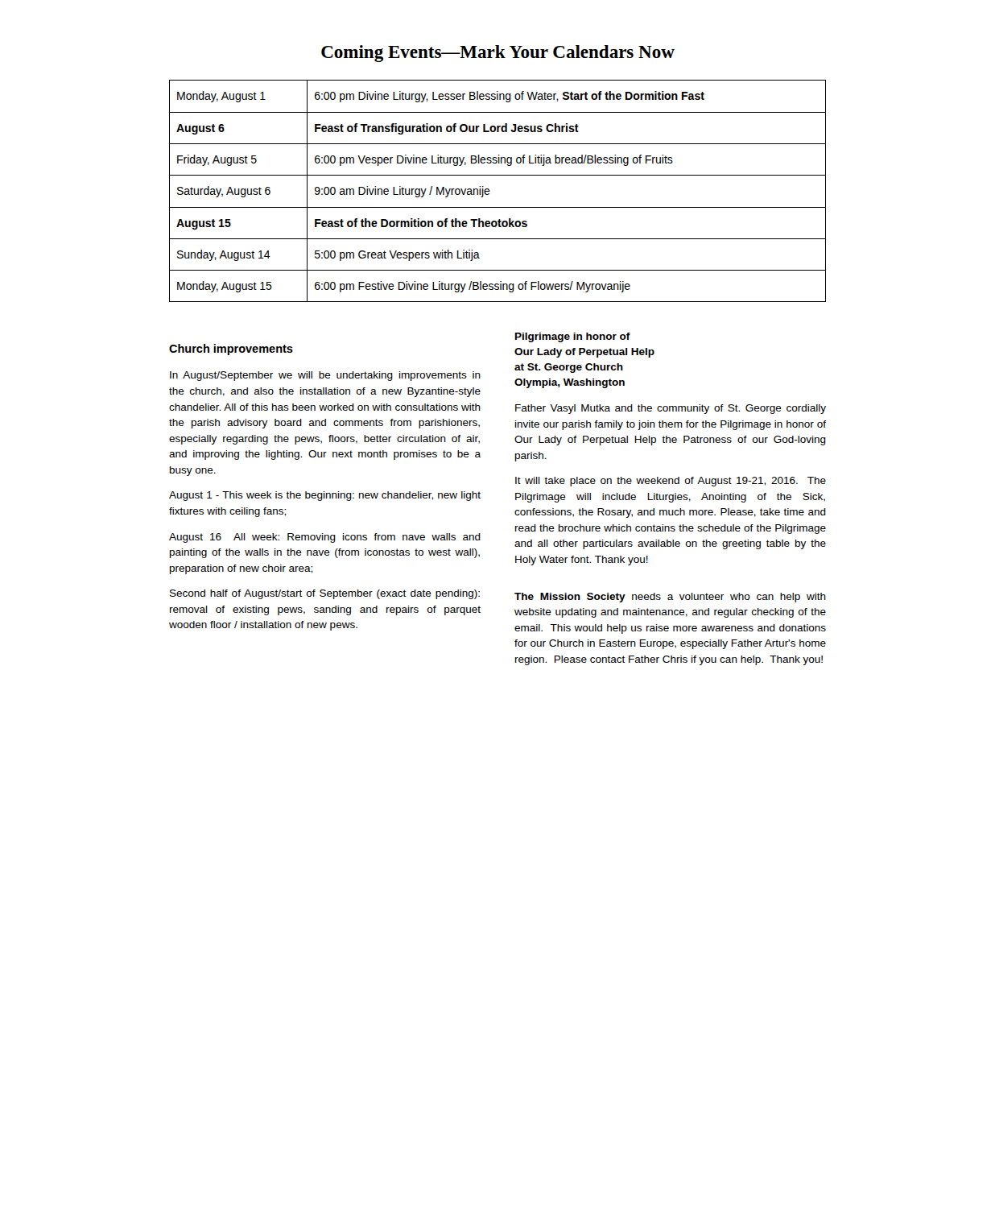Coming Events—Mark Your Calendars Now
| Monday, August 1 | 6:00 pm Divine Liturgy, Lesser Blessing of Water, Start of the Dormition Fast |
| August 6 | Feast of Transfiguration of Our Lord Jesus Christ |
| Friday, August 5 | 6:00 pm Vesper Divine Liturgy, Blessing of Litija bread/Blessing of Fruits |
| Saturday, August 6 | 9:00 am Divine Liturgy / Myrovanije |
| August 15 | Feast of the Dormition of the Theotokos |
| Sunday, August 14 | 5:00 pm Great Vespers with Litija |
| Monday, August 15 | 6:00 pm Festive Divine Liturgy /Blessing of Flowers/ Myrovanije |
Church improvements
In August/September we will be undertaking improvements in the church, and also the installation of a new Byzantine-style chandelier. All of this has been worked on with consultations with the parish advisory board and comments from parishioners, especially regarding the pews, floors, better circulation of air, and improving the lighting. Our next month promises to be a busy one.
August 1 - This week is the beginning: new chandelier, new light fixtures with ceiling fans;
August 16 All week: Removing icons from nave walls and painting of the walls in the nave (from iconostas to west wall), preparation of new choir area;
Second half of August/start of September (exact date pending): removal of existing pews, sanding and repairs of parquet wooden floor / installation of new pews.
Pilgrimage in honor of
Our Lady of Perpetual Help
at St. George Church
Olympia, Washington
Father Vasyl Mutka and the community of St. George cordially invite our parish family to join them for the Pilgrimage in honor of Our Lady of Perpetual Help the Patroness of our God-loving parish.
It will take place on the weekend of August 19-21, 2016. The Pilgrimage will include Liturgies, Anointing of the Sick, confessions, the Rosary, and much more. Please, take time and read the brochure which contains the schedule of the Pilgrimage and all other particulars available on the greeting table by the Holy Water font. Thank you!
The Mission Society needs a volunteer who can help with website updating and maintenance, and regular checking of the email. This would help us raise more awareness and donations for our Church in Eastern Europe, especially Father Artur's home region. Please contact Father Chris if you can help. Thank you!